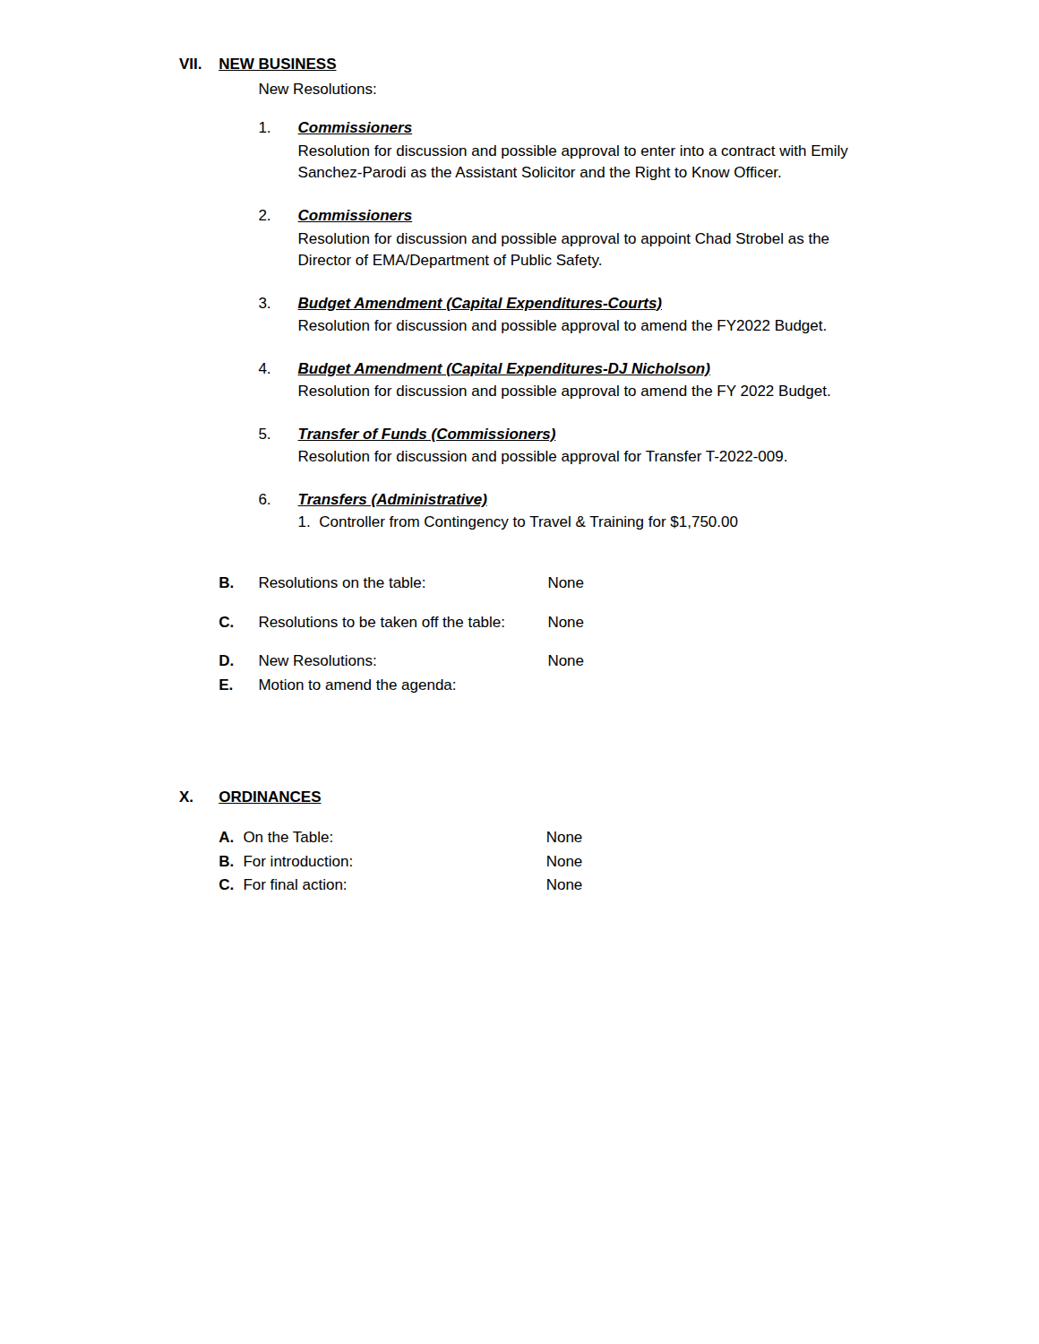VII. NEW BUSINESS
New Resolutions:
1.
Commissioners
Resolution for discussion and possible approval to enter into a contract with Emily Sanchez-Parodi as the Assistant Solicitor and the Right to Know Officer.
2.
Commissioners
Resolution for discussion and possible approval to appoint Chad Strobel as the Director of EMA/Department of Public Safety.
3.
Budget Amendment (Capital Expenditures-Courts)
Resolution for discussion and possible approval to amend the FY2022 Budget.
4.
Budget Amendment (Capital Expenditures-DJ Nicholson)
Resolution for discussion and possible approval to amend the FY 2022 Budget.
5.
Transfer of Funds (Commissioners)
Resolution for discussion and possible approval for Transfer T-2022-009.
6.
Transfers (Administrative)
1. Controller from Contingency to Travel & Training for $1,750.00
B.
Resolutions on the table:
None
C.
Resolutions to be taken off the table:
None
D.
New Resolutions:
None
E.
Motion to amend the agenda:
X. ORDINANCES
A.
On the Table:
None
B.
For introduction:
None
C.
For final action:
None